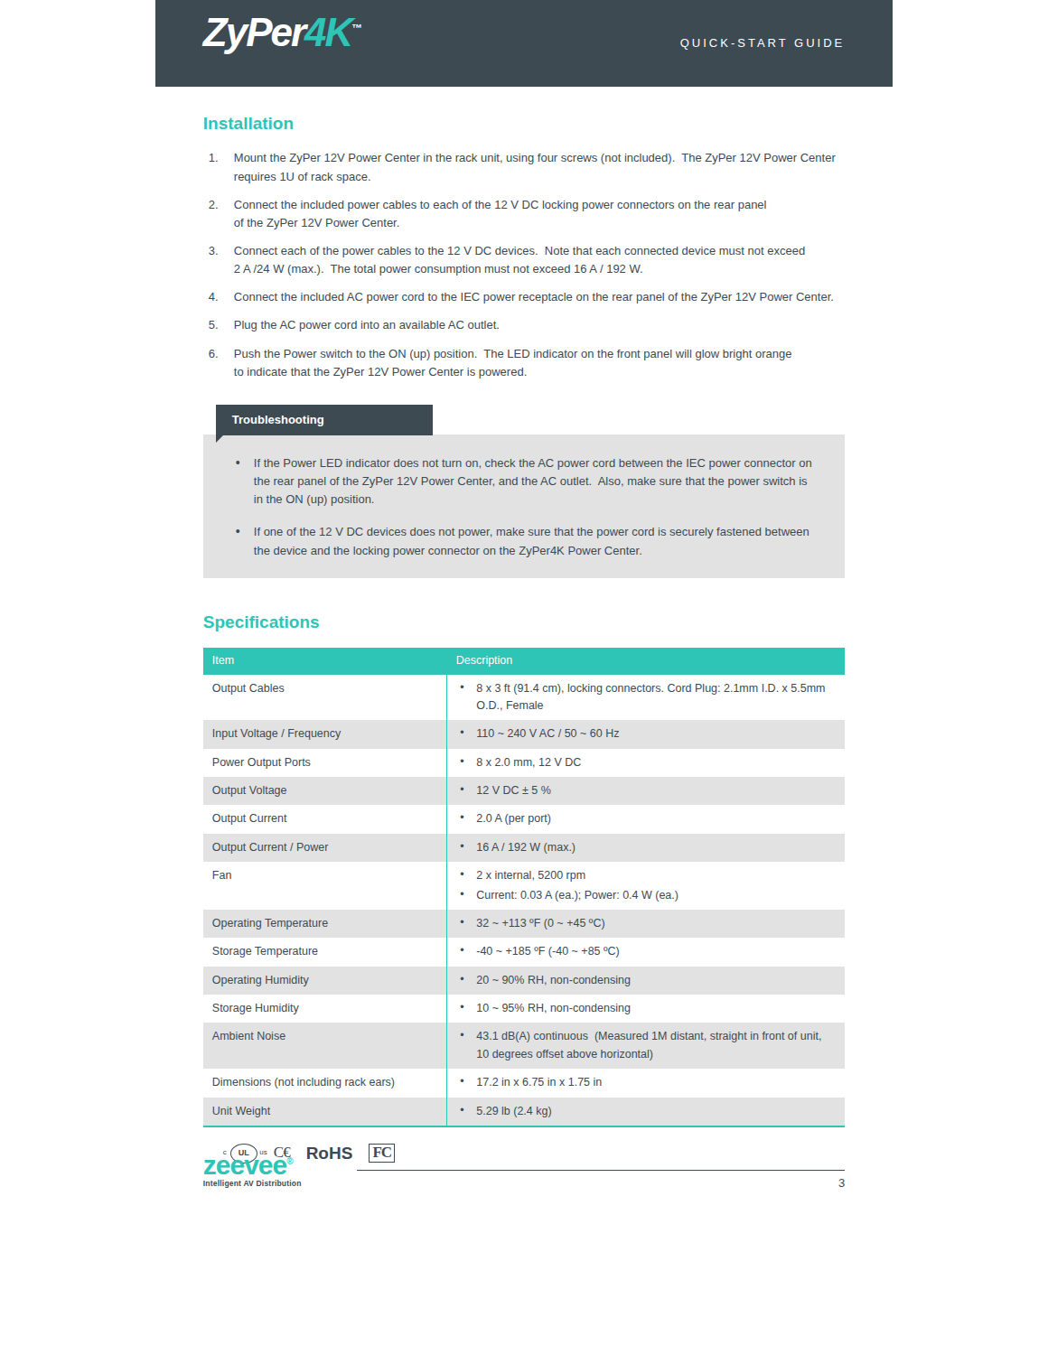Zy Per 4K™
QUICK-START GUIDE
Installation
Mount the ZyPer 12V Power Center in the rack unit, using four screws (not included). The ZyPer 12V Power Center requires 1U of rack space.
Connect the included power cables to each of the 12 V DC locking power connectors on the rear panel
of the ZyPer 12V Power Center.
Connect each of the power cables to the 12 V DC devices. Note that each connected device must not exceed
2 A /24 W (max.). The total power consumption must not exceed 16 A / 192 W.
Connect the included AC power cord to the IEC power receptacle on the rear panel of the ZyPer 12V Power Center.
Plug the AC power cord into an available AC outlet.
Push the Power switch to the ON (up) position. The LED indicator on the front panel will glow bright orange
to indicate that the ZyPer 12V Power Center is powered.
Troubleshooting
If the Power LED indicator does not turn on, check the AC power cord between the IEC power connector on the rear panel of the ZyPer 12V Power Center, and the AC outlet. Also, make sure that the power switch is in the ON (up) position.
If one of the 12 V DC devices does not power, make sure that the power cord is securely fastened between the device and the locking power connector on the ZyPer4K Power Center.
Specifications
| Item | Description |
| --- | --- |
| Output Cables | 8 x 3 ft (91.4 cm), locking connectors. Cord Plug: 2.1mm I.D. x 5.5mm O.D., Female |
| Input Voltage / Frequency | 110 ~ 240 V AC / 50 ~ 60 Hz |
| Power Output Ports | 8 x 2.0 mm, 12 V DC |
| Output Voltage | 12 V DC ± 5 % |
| Output Current | 2.0 A (per port) |
| Output Current / Power | 16 A / 192 W (max.) |
| Fan | 2 x internal, 5200 rpm Current: 0.03 A (ea.); Power: 0.4 W (ea.) |
| Operating Temperature | 32 ~ +113 ºF (0 ~ +45 ºC) |
| Storage Temperature | -40 ~ +185 ºF (-40 ~ +85 ºC) |
| Operating Humidity | 20 ~ 90% RH, non-condensing |
| Storage Humidity | 10 ~ 95% RH, non-condensing |
| Ambient Noise | 43.1 dB(A) continuous (Measured 1M distant, straight in front of unit, 10 degrees offset above horizontal) |
| Dimensions (not including rack ears) | 17.2 in x 6.75 in x 1.75 in |
| Unit Weight | 5.29 lb (2.4 kg) |
c ULus
C€
RoHS
FC
zeevee®
Intelligent AV Distribution
3